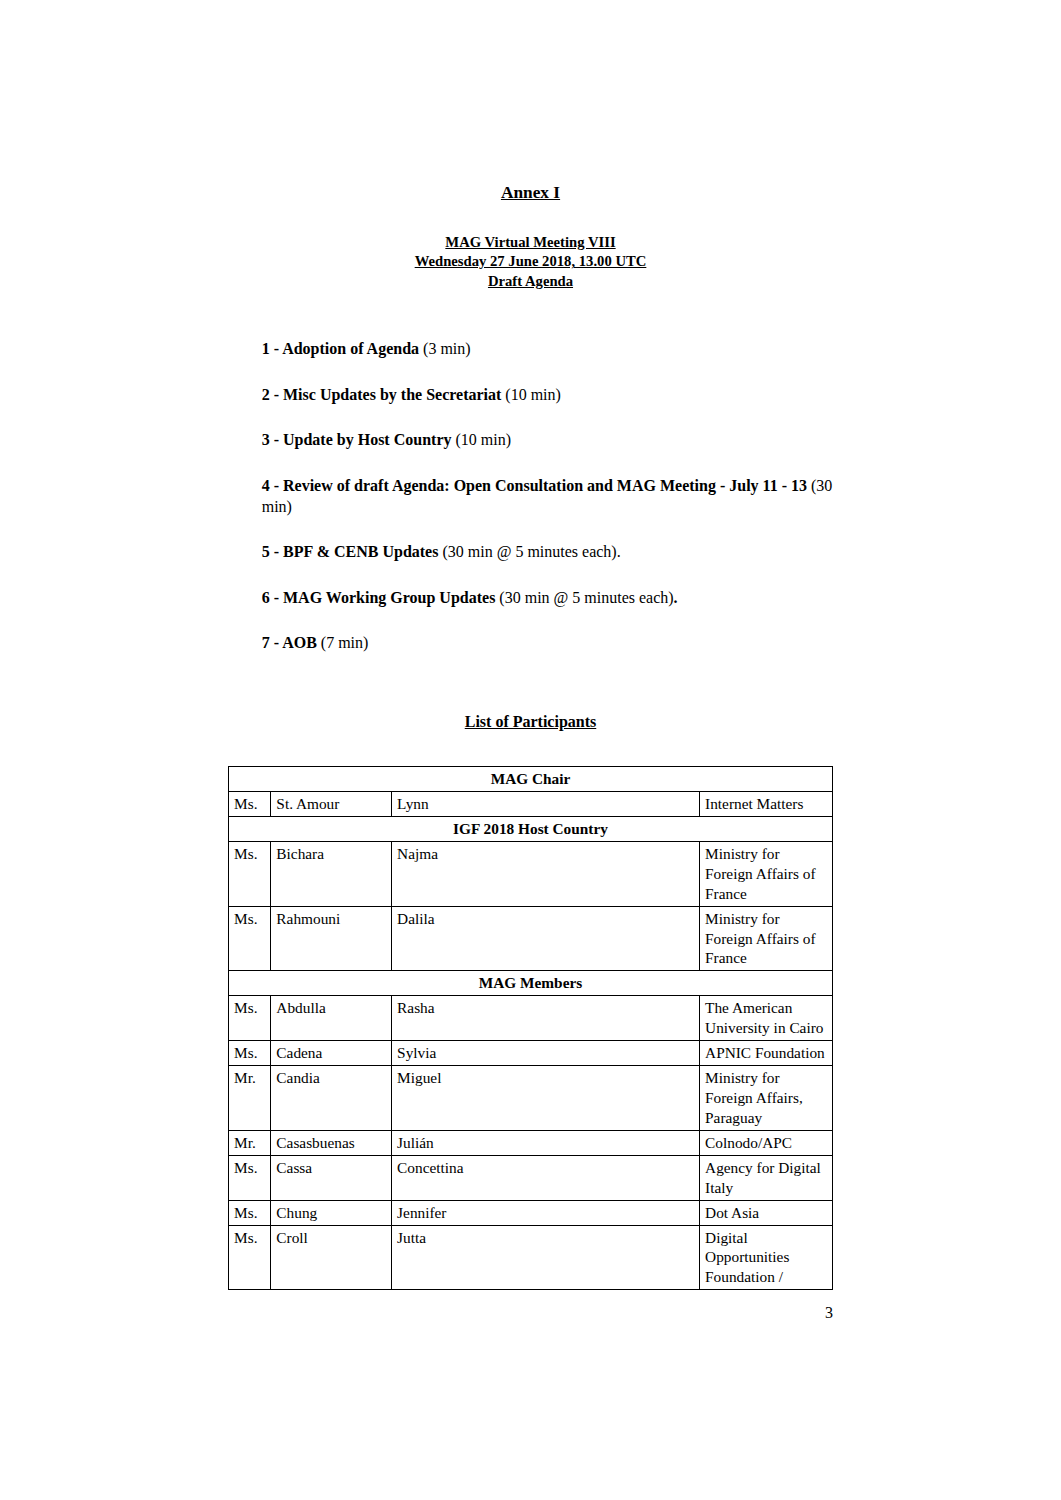Annex I
MAG Virtual Meeting VIII
Wednesday 27 June 2018, 13.00 UTC
Draft Agenda
1 - Adoption of Agenda (3 min)
2 - Misc Updates by the Secretariat (10 min)
3 - Update by Host Country (10 min)
4 - Review of draft Agenda: Open Consultation and MAG Meeting - July 11 - 13 (30 min)
5 - BPF & CENB Updates (30 min @ 5 minutes each).
6 - MAG Working Group Updates (30 min @ 5 minutes each).
7 - AOB (7 min)
List of Participants
| MAG Chair |
| Ms. | St. Amour | Lynn | Internet Matters |
| IGF 2018 Host Country |
| Ms. | Bichara | Najma | Ministry for Foreign Affairs of France |
| Ms. | Rahmouni | Dalila | Ministry for Foreign Affairs of France |
| MAG Members |
| Ms. | Abdulla | Rasha | The American University in Cairo |
| Ms. | Cadena | Sylvia | APNIC Foundation |
| Mr. | Candia | Miguel | Ministry for Foreign Affairs, Paraguay |
| Mr. | Casasbuenas | Julián | Colnodo/APC |
| Ms. | Cassa | Concettina | Agency for Digital Italy |
| Ms. | Chung | Jennifer | Dot Asia |
| Ms. | Croll | Jutta | Digital Opportunities Foundation / |
3